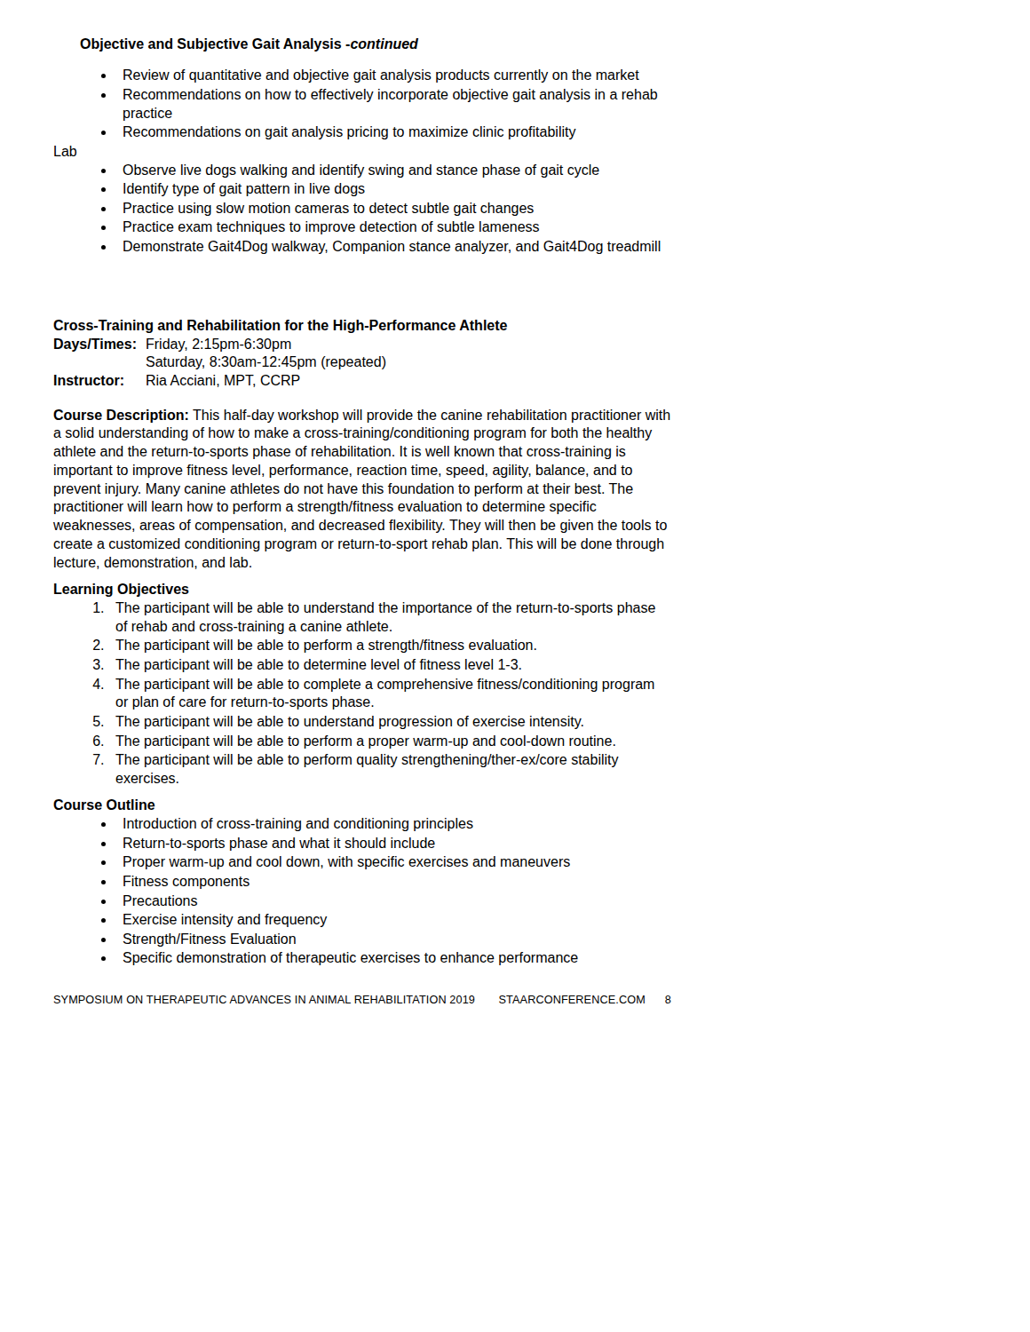Objective and Subjective Gait Analysis -continued
Review of quantitative and objective gait analysis products currently on the market
Recommendations on how to effectively incorporate objective gait analysis in a rehab practice
Recommendations on gait analysis pricing to maximize clinic profitability
Lab
Observe live dogs walking and identify swing and stance phase of gait cycle
Identify type of gait pattern in live dogs
Practice using slow motion cameras to detect subtle gait changes
Practice exam techniques to improve detection of subtle lameness
Demonstrate Gait4Dog walkway, Companion stance analyzer, and Gait4Dog treadmill
Cross-Training and Rehabilitation for the High-Performance Athlete
| Days/Times: | Friday, 2:15pm-6:30pm |
| | Saturday, 8:30am-12:45pm (repeated) |
| Instructor: | Ria Acciani, MPT, CCRP |
Course Description: This half-day workshop will provide the canine rehabilitation practitioner with a solid understanding of how to make a cross-training/conditioning program for both the healthy athlete and the return-to-sports phase of rehabilitation. It is well known that cross-training is important to improve fitness level, performance, reaction time, speed, agility, balance, and to prevent injury. Many canine athletes do not have this foundation to perform at their best. The practitioner will learn how to perform a strength/fitness evaluation to determine specific weaknesses, areas of compensation, and decreased flexibility. They will then be given the tools to create a customized conditioning program or return-to-sport rehab plan. This will be done through lecture, demonstration, and lab.
Learning Objectives
The participant will be able to understand the importance of the return-to-sports phase of rehab and cross-training a canine athlete.
The participant will be able to perform a strength/fitness evaluation.
The participant will be able to determine level of fitness level 1-3.
The participant will be able to complete a comprehensive fitness/conditioning program or plan of care for return-to-sports phase.
The participant will be able to understand progression of exercise intensity.
The participant will be able to perform a proper warm-up and cool-down routine.
The participant will be able to perform quality strengthening/ther-ex/core stability exercises.
Course Outline
Introduction of cross-training and conditioning principles
Return-to-sports phase and what it should include
Proper warm-up and cool down, with specific exercises and maneuvers
Fitness components
Precautions
Exercise intensity and frequency
Strength/Fitness Evaluation
Specific demonstration of therapeutic exercises to enhance performance
SYMPOSIUM ON THERAPEUTIC ADVANCES IN ANIMAL REHABILITATION 2019 STAARCONFERENCE.COM8